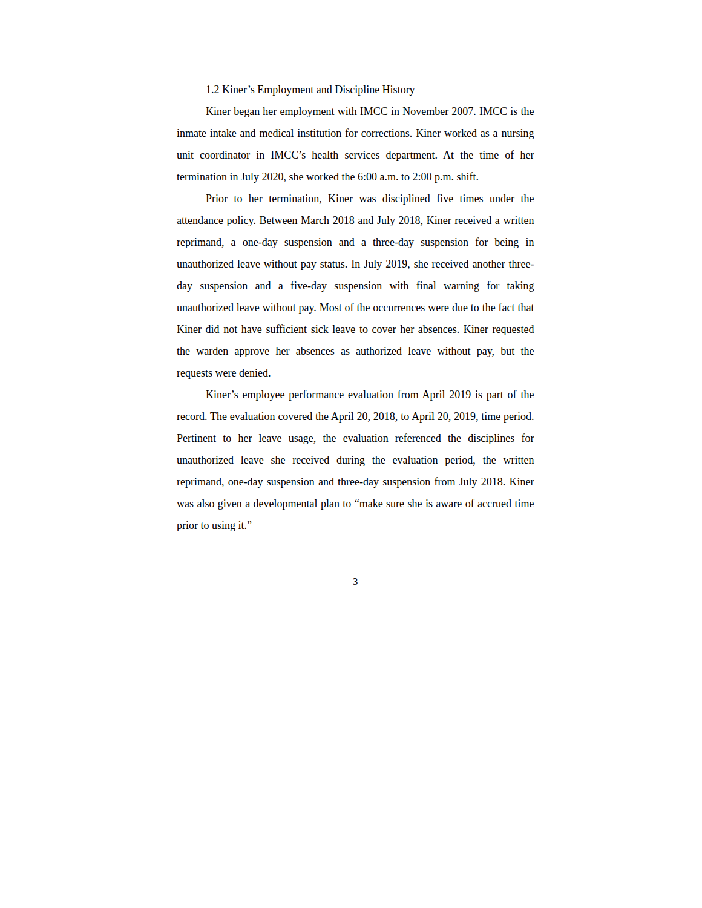1.2 Kiner’s Employment and Discipline History
Kiner began her employment with IMCC in November 2007. IMCC is the inmate intake and medical institution for corrections. Kiner worked as a nursing unit coordinator in IMCC’s health services department. At the time of her termination in July 2020, she worked the 6:00 a.m. to 2:00 p.m. shift.
Prior to her termination, Kiner was disciplined five times under the attendance policy. Between March 2018 and July 2018, Kiner received a written reprimand, a one-day suspension and a three-day suspension for being in unauthorized leave without pay status. In July 2019, she received another three-day suspension and a five-day suspension with final warning for taking unauthorized leave without pay. Most of the occurrences were due to the fact that Kiner did not have sufficient sick leave to cover her absences. Kiner requested the warden approve her absences as authorized leave without pay, but the requests were denied.
Kiner’s employee performance evaluation from April 2019 is part of the record. The evaluation covered the April 20, 2018, to April 20, 2019, time period. Pertinent to her leave usage, the evaluation referenced the disciplines for unauthorized leave she received during the evaluation period, the written reprimand, one-day suspension and three-day suspension from July 2018. Kiner was also given a developmental plan to “make sure she is aware of accrued time prior to using it.”
3